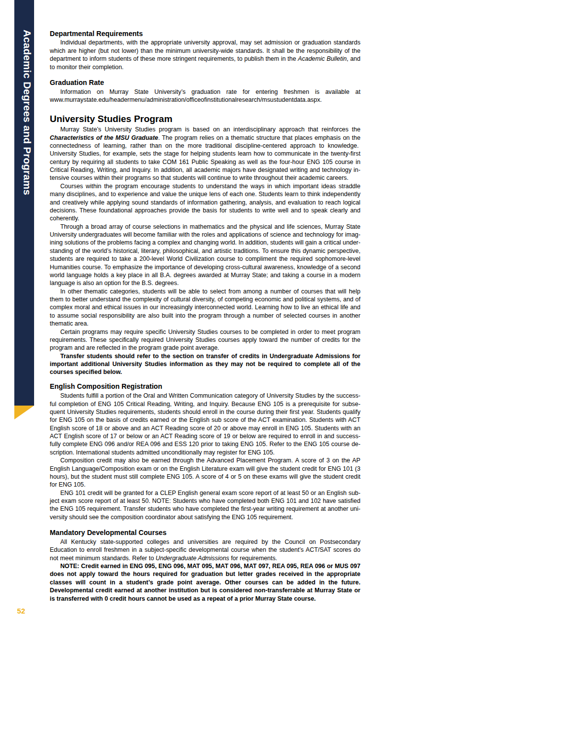Academic Degrees and Programs
52
Departmental Requirements
Individual departments, with the appropriate university approval, may set admission or graduation standards which are higher (but not lower) than the minimum university-wide standards. It shall be the responsibility of the department to inform students of these more stringent requirements, to publish them in the Academic Bulletin, and to monitor their completion.
Graduation Rate
Information on Murray State University’s graduation rate for entering freshmen is available at www.murraystate.edu/headermenu/administration/officeofinstitutionalresearch/msustudentdata.aspx.
University Studies Program
Murray State’s University Studies program is based on an interdisciplinary approach that reinforces the Characteristics of the MSU Graduate. The program relies on a thematic structure that places emphasis on the connectedness of learning, rather than on the more traditional discipline-centered approach to knowledge. University Studies, for example, sets the stage for helping students learn how to communicate in the twenty-first century by requiring all students to take COM 161 Public Speaking as well as the four-hour ENG 105 course in Critical Reading, Writing, and Inquiry. In addition, all academic majors have designated writing and technology intensive courses within their programs so that students will continue to write throughout their academic careers.
Courses within the program encourage students to understand the ways in which important ideas straddle many disciplines, and to experience and value the unique lens of each one. Students learn to think independently and creatively while applying sound standards of information gathering, analysis, and evaluation to reach logical decisions. These foundational approaches provide the basis for students to write well and to speak clearly and coherently.
Through a broad array of course selections in mathematics and the physical and life sciences, Murray State University undergraduates will become familiar with the roles and applications of science and technology for imagining solutions of the problems facing a complex and changing world. In addition, students will gain a critical understanding of the world’s historical, literary, philosophical, and artistic traditions. To ensure this dynamic perspective, students are required to take a 200-level World Civilization course to compliment the required sophomore-level Humanities course. To emphasize the importance of developing cross-cultural awareness, knowledge of a second world language holds a key place in all B.A. degrees awarded at Murray State; and taking a course in a modern language is also an option for the B.S. degrees.
In other thematic categories, students will be able to select from among a number of courses that will help them to better understand the complexity of cultural diversity, of competing economic and political systems, and of complex moral and ethical issues in our increasingly interconnected world. Learning how to live an ethical life and to assume social responsibility are also built into the program through a number of selected courses in another thematic area.
Certain programs may require specific University Studies courses to be completed in order to meet program requirements. These specifically required University Studies courses apply toward the number of credits for the program and are reflected in the program grade point average.
Transfer students should refer to the section on transfer of credits in Undergraduate Admissions for important additional University Studies information as they may not be required to complete all of the courses specified below.
English Composition Registration
Students fulfill a portion of the Oral and Written Communication category of University Studies by the successful completion of ENG 105 Critical Reading, Writing, and Inquiry. Because ENG 105 is a prerequisite for subsequent University Studies requirements, students should enroll in the course during their first year. Students qualify for ENG 105 on the basis of credits earned or the English sub score of the ACT examination. Students with ACT English score of 18 or above and an ACT Reading score of 20 or above may enroll in ENG 105. Students with an ACT English score of 17 or below or an ACT Reading score of 19 or below are required to enroll in and successfully complete ENG 096 and/or REA 096 and ESS 120 prior to taking ENG 105. Refer to the ENG 105 course description. International students admitted unconditionally may register for ENG 105.
Composition credit may also be earned through the Advanced Placement Program. A score of 3 on the AP English Language/Composition exam or on the English Literature exam will give the student credit for ENG 101 (3 hours), but the student must still complete ENG 105. A score of 4 or 5 on these exams will give the student credit for ENG 105.
ENG 101 credit will be granted for a CLEP English general exam score report of at least 50 or an English subject exam score report of at least 50. NOTE: Students who have completed both ENG 101 and 102 have satisfied the ENG 105 requirement. Transfer students who have completed the first-year writing requirement at another university should see the composition coordinator about satisfying the ENG 105 requirement.
Mandatory Developmental Courses
All Kentucky state-supported colleges and universities are required by the Council on Postsecondary Education to enroll freshmen in a subject-specific developmental course when the student’s ACT/SAT scores do not meet minimum standards. Refer to Undergraduate Admissions for requirements.
NOTE: Credit earned in ENG 095, ENG 096, MAT 095, MAT 096, MAT 097, REA 095, REA 096 or MUS 097 does not apply toward the hours required for graduation but letter grades received in the appropriate classes will count in a student’s grade point average. Other courses can be added in the future. Developmental credit earned at another institution but is considered non-transferrable at Murray State or is transferred with 0 credit hours cannot be used as a repeat of a prior Murray State course.